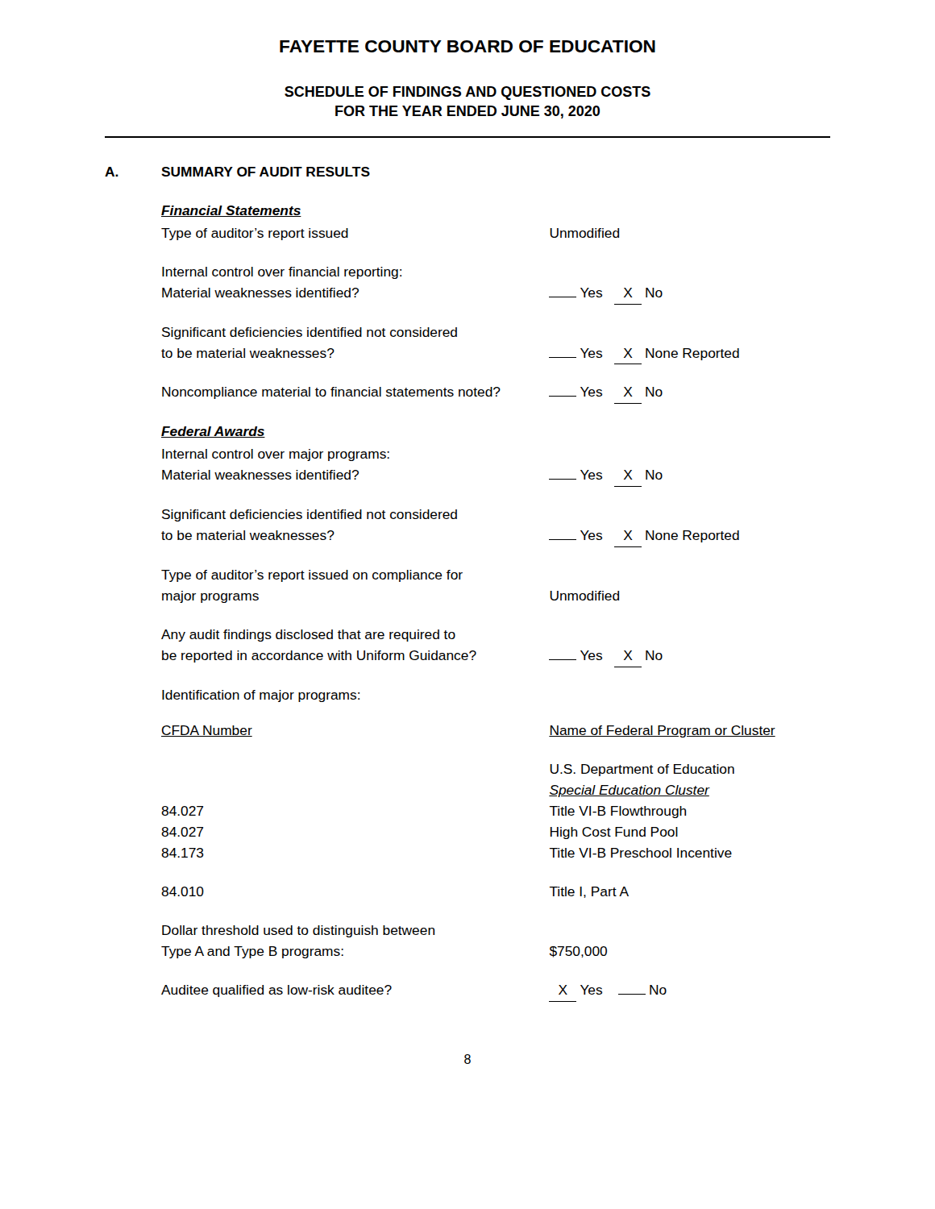FAYETTE COUNTY BOARD OF EDUCATION
SCHEDULE OF FINDINGS AND QUESTIONED COSTS
FOR THE YEAR ENDED JUNE 30, 2020
A. SUMMARY OF AUDIT RESULTS
Financial Statements
| Type of auditor’s report issued | Unmodified |
| Internal control over financial reporting: | |
| Material weaknesses identified? | Yes X No |
| Significant deficiencies identified not considered | |
| to be material weaknesses? | Yes X None Reported |
| Noncompliance material to financial statements noted? | Yes X No |
Federal Awards
| Internal control over major programs: | |
| Material weaknesses identified? | Yes X No |
| Significant deficiencies identified not considered | |
| to be material weaknesses? | Yes X None Reported |
| Type of auditor’s report issued on compliance for | |
| major programs | Unmodified |
| Any audit findings disclosed that are required to | |
| be reported in accordance with Uniform Guidance? | Yes X No |
| Identification of major programs: | |
| CFDA Number | Name of Federal Program or Cluster |
| | U.S. Department of Education |
| | Special Education Cluster |
| 84.027 | Title VI-B Flowthrough |
| 84.027 | High Cost Fund Pool |
| 84.173 | Title VI-B Preschool Incentive |
| 84.010 | Title I, Part A |
| Dollar threshold used to distinguish between | |
| Type A and Type B programs: | $750,000 |
| Auditee qualified as low-risk auditee? | X Yes No |
8